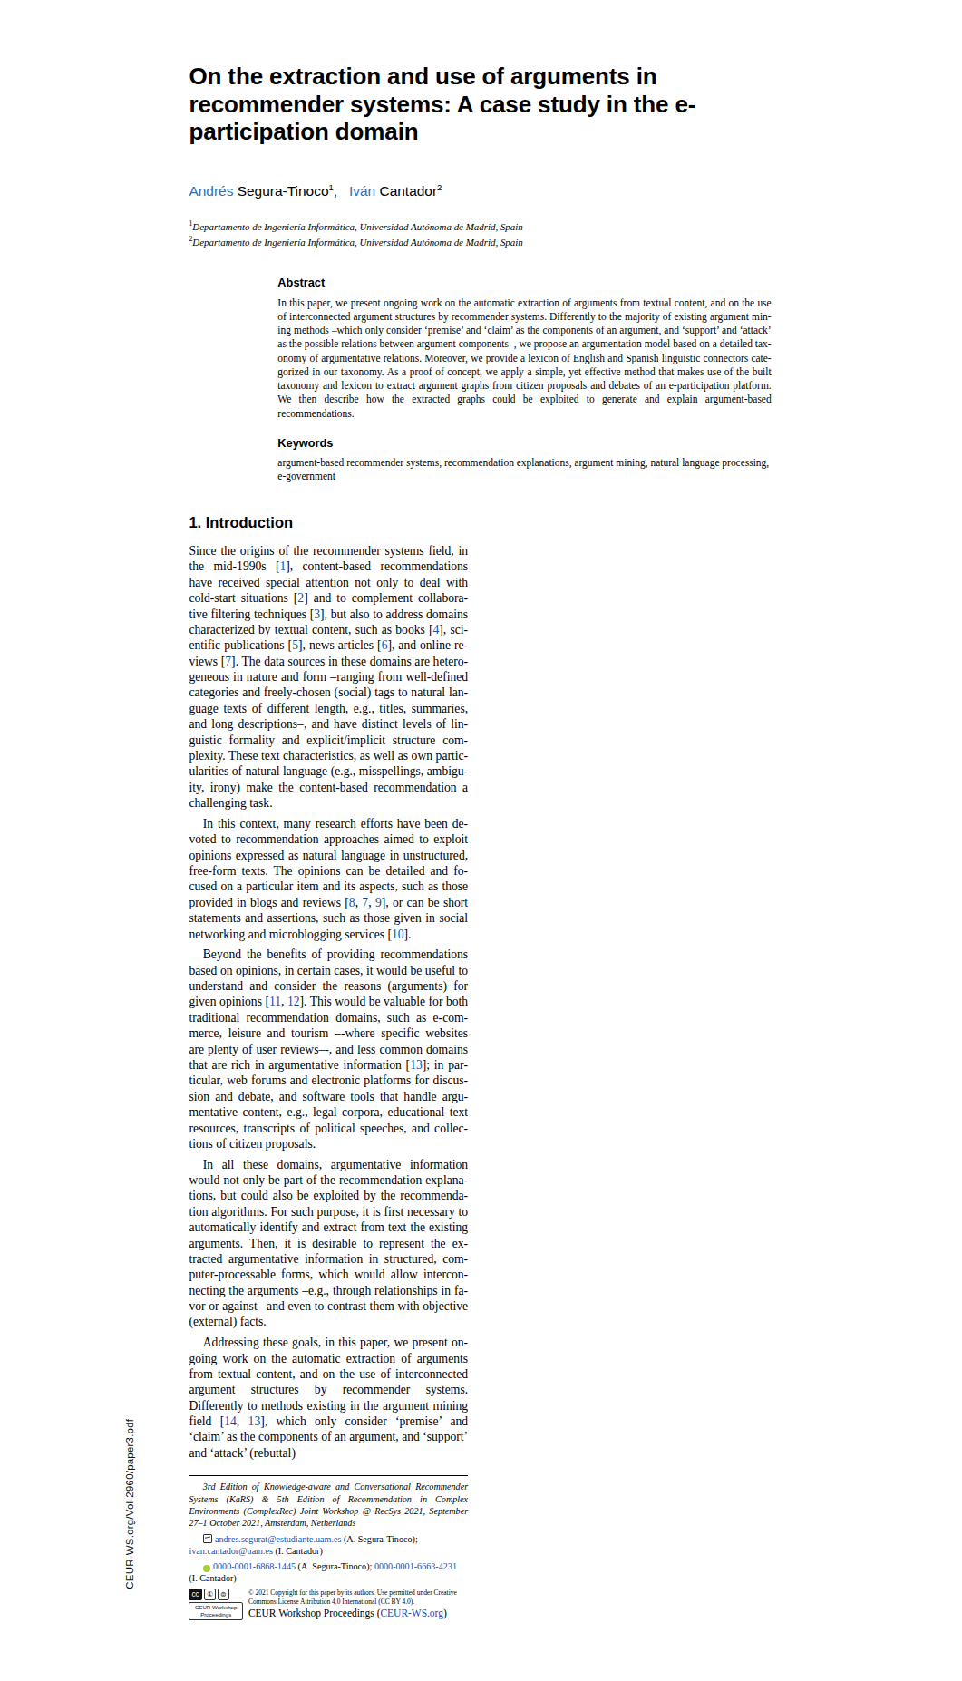CEUR-WS.org/Vol-2960/paper3.pdf
On the extraction and use of arguments in recommender systems: A case study in the e-participation domain
Andrés Segura-Tinoco1, Iván Cantador2
1Departamento de Ingeniería Informática, Universidad Autónoma de Madrid, Spain
2Departamento de Ingeniería Informática, Universidad Autónoma de Madrid, Spain
Abstract
In this paper, we present ongoing work on the automatic extraction of arguments from textual content, and on the use of interconnected argument structures by recommender systems. Differently to the majority of existing argument mining methods –which only consider ‘premise’ and ‘claim’ as the components of an argument, and ‘support’ and ‘attack’ as the possible relations between argument components–, we propose an argumentation model based on a detailed taxonomy of argumentative relations. Moreover, we provide a lexicon of English and Spanish linguistic connectors categorized in our taxonomy. As a proof of concept, we apply a simple, yet effective method that makes use of the built taxonomy and lexicon to extract argument graphs from citizen proposals and debates of an e-participation platform. We then describe how the extracted graphs could be exploited to generate and explain argument-based recommendations.
Keywords
argument-based recommender systems, recommendation explanations, argument mining, natural language processing, e-government
1. Introduction
Since the origins of the recommender systems field, in the mid-1990s [1], content-based recommendations have received special attention not only to deal with cold-start situations [2] and to complement collaborative filtering techniques [3], but also to address domains characterized by textual content, such as books [4], scientific publications [5], news articles [6], and online reviews [7]. The data sources in these domains are heterogeneous in nature and form –ranging from well-defined categories and freely-chosen (social) tags to natural language texts of different length, e.g., titles, summaries, and long descriptions–, and have distinct levels of linguistic formality and explicit/implicit structure complexity. These text characteristics, as well as own particularities of natural language (e.g., misspellings, ambiguity, irony) make the content-based recommendation a challenging task.
In this context, many research efforts have been devoted to recommendation approaches aimed to exploit opinions expressed as natural language in unstructured, free-form texts. The opinions can be detailed and focused on a particular item and its aspects, such as those provided in blogs and reviews [8, 7, 9], or can be short statements and assertions, such as those given in social networking and microblogging services [10].
Beyond the benefits of providing recommendations based on opinions, in certain cases, it would be useful to understand and consider the reasons (arguments) for given opinions [11, 12]. This would be valuable for both traditional recommendation domains, such as e-commerce, leisure and tourism –-where specific websites are plenty of user reviews–-, and less common domains that are rich in argumentative information [13]; in particular, web forums and electronic platforms for discussion and debate, and software tools that handle argumentative content, e.g., legal corpora, educational text resources, transcripts of political speeches, and collections of citizen proposals.
In all these domains, argumentative information would not only be part of the recommendation explanations, but could also be exploited by the recommendation algorithms. For such purpose, it is first necessary to automatically identify and extract from text the existing arguments. Then, it is desirable to represent the extracted argumentative information in structured, computer-processable forms, which would allow interconnecting the arguments –e.g., through relationships in favor or against– and even to contrast them with objective (external) facts.
Addressing these goals, in this paper, we present ongoing work on the automatic extraction of arguments from textual content, and on the use of interconnected argument structures by recommender systems. Differently to methods existing in the argument mining field [14, 13], which only consider ‘premise’ and ‘claim’ as the components of an argument, and ‘support’ and ‘attack’ (rebuttal)
3rd Edition of Knowledge-aware and Conversational Recommender Systems (KaRS) & 5th Edition of Recommendation in Complex Environments (ComplexRec) Joint Workshop @ RecSys 2021, September 27–1 October 2021, Amsterdam, Netherlands
andres.segurat@estudiante.uam.es (A. Segura-Tinoco);
ivan.cantador@uam.es (I. Cantador)
iD 0000-0001-6868-1445 (A. Segura-Tinoco); 0000-0001-6663-4231
(I. Cantador)
cc ① ⊜
CEUR Workshop Proceedings
© 2021 Copyright for this paper by its authors. Use permitted under Creative Commons License Attribution 4.0 International (CC BY 4.0). CEUR Workshop Proceedings (CEUR-WS.org)